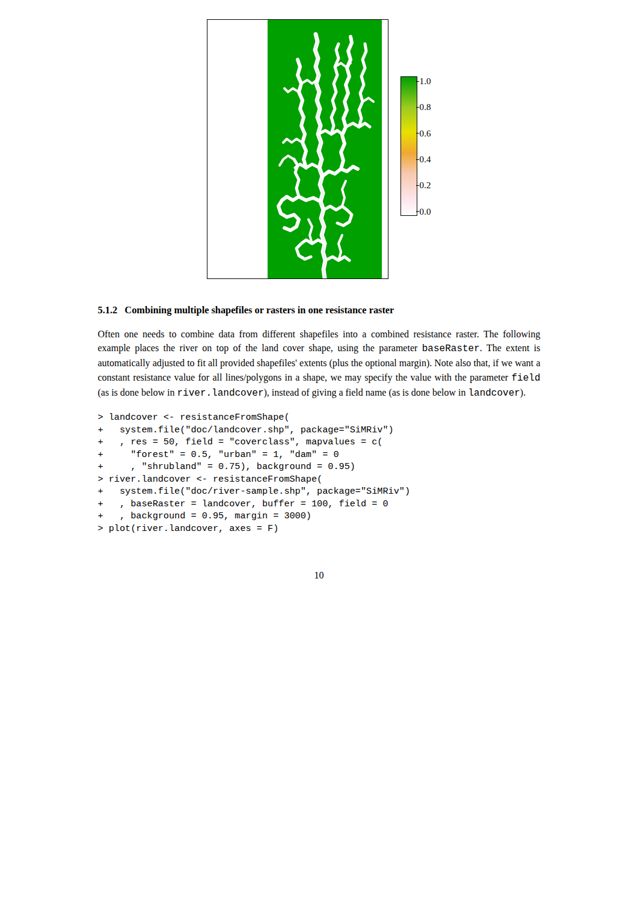1.0 0.8 0.6 0.4 0.2 0.0
5.1.2 Combining multiple shapefiles or rasters in one resistance raster
Often one needs to combine data from different shapefiles into a combined resistance raster. The following example places the river on top of the land cover shape, using the parameter baseRaster. The extent is automatically adjusted to fit all provided shapefiles' extents (plus the optional margin). Note also that, if we want a constant resistance value for all lines/polygons in a shape, we may specify the value with the parameter field (as is done below in river.landcover), instead of giving a field name (as is done below in landcover).
> landcover <- resistanceFromShape(
+   system.file("doc/landcover.shp", package="SiMRiv")
+   , res = 50, field = "coverclass", mapvalues = c(
+     "forest" = 0.5, "urban" = 1, "dam" = 0
+     , "shrubland" = 0.75), background = 0.95)
> river.landcover <- resistanceFromShape(
+   system.file("doc/river-sample.shp", package="SiMRiv")
+   , baseRaster = landcover, buffer = 100, field = 0
+   , background = 0.95, margin = 3000)
> plot(river.landcover, axes = F)
10